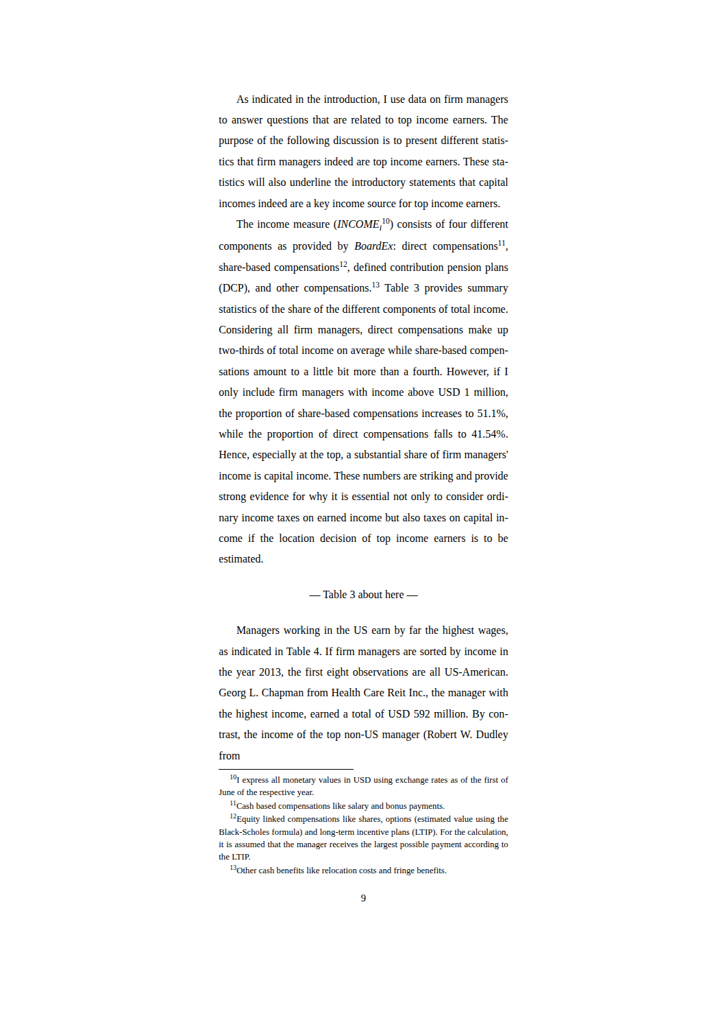As indicated in the introduction, I use data on firm managers to answer questions that are related to top income earners. The purpose of the following discussion is to present different statistics that firm managers indeed are top income earners. These statistics will also underline the introductory statements that capital incomes indeed are a key income source for top income earners.
The income measure (INCOMEi10) consists of four different components as provided by BoardEx: direct compensations11, share-based compensations12, defined contribution pension plans (DCP), and other compensations.13 Table 3 provides summary statistics of the share of the different components of total income. Considering all firm managers, direct compensations make up two-thirds of total income on average while share-based compensations amount to a little bit more than a fourth. However, if I only include firm managers with income above USD 1 million, the proportion of share-based compensations increases to 51.1%, while the proportion of direct compensations falls to 41.54%. Hence, especially at the top, a substantial share of firm managers' income is capital income. These numbers are striking and provide strong evidence for why it is essential not only to consider ordinary income taxes on earned income but also taxes on capital income if the location decision of top income earners is to be estimated.
— Table 3 about here —
Managers working in the US earn by far the highest wages, as indicated in Table 4. If firm managers are sorted by income in the year 2013, the first eight observations are all US-American. Georg L. Chapman from Health Care Reit Inc., the manager with the highest income, earned a total of USD 592 million. By contrast, the income of the top non-US manager (Robert W. Dudley from
10I express all monetary values in USD using exchange rates as of the first of June of the respective year.
11Cash based compensations like salary and bonus payments.
12Equity linked compensations like shares, options (estimated value using the Black-Scholes formula) and long-term incentive plans (LTIP). For the calculation, it is assumed that the manager receives the largest possible payment according to the LTIP.
13Other cash benefits like relocation costs and fringe benefits.
9